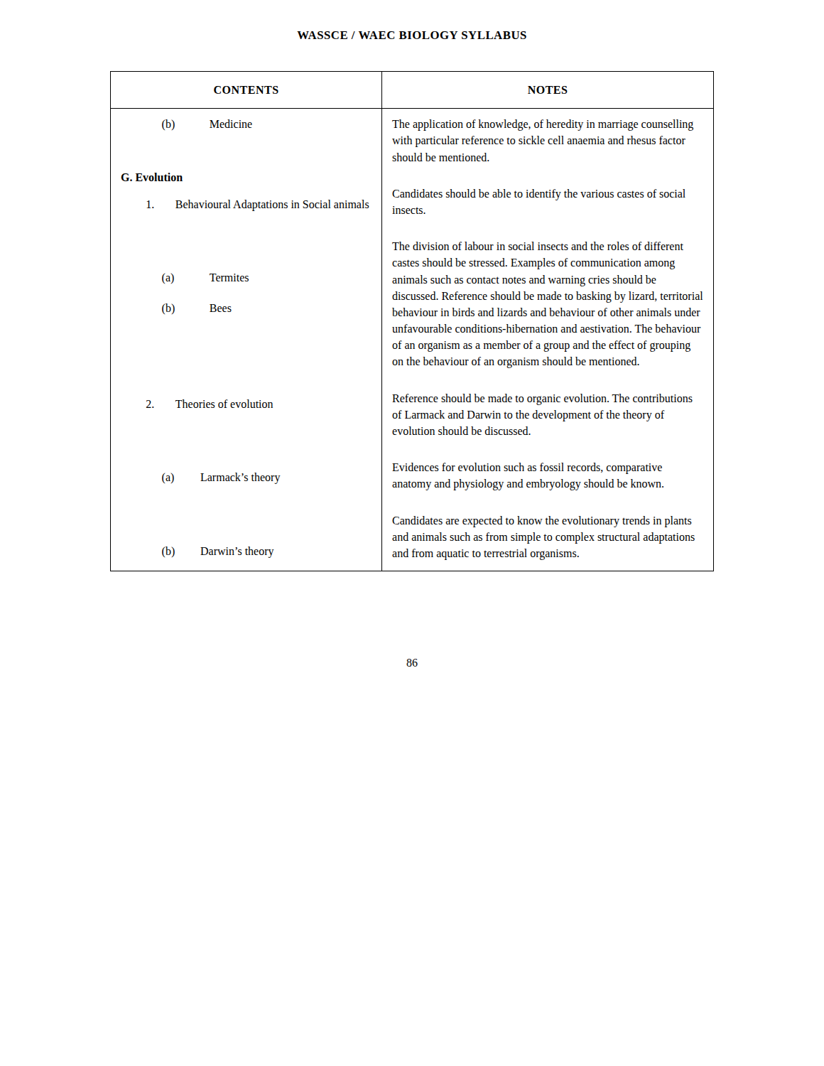WASSCE / WAEC BIOLOGY SYLLABUS
| CONTENTS | NOTES |
| --- | --- |
| (b) Medicine G. Evolution 1. Behavioural Adaptations in Social animals (a) Termites (b) Bees 2. Theories of evolution (a) Larmack’s theory (b) Darwin’s theory | The application of knowledge, of heredity in marriage counselling with particular reference to sickle cell anaemia and rhesus factor should be mentioned. Candidates should be able to identify the various castes of social insects. The division of labour in social insects and the roles of different castes should be stressed. Examples of communication among animals such as contact notes and warning cries should be discussed. Reference should be made to basking by lizard, territorial behaviour in birds and lizards and behaviour of other animals under unfavourable conditions-hibernation and aestivation. The behaviour of an organism as a member of a group and the effect of grouping on the behaviour of an organism should be mentioned. Reference should be made to organic evolution. The contributions of Larmack and Darwin to the development of the theory of evolution should be discussed. Evidences for evolution such as fossil records, comparative anatomy and physiology and embryology should be known. Candidates are expected to know the evolutionary trends in plants and animals such as from simple to complex structural adaptations and from aquatic to terrestrial organisms. |
86